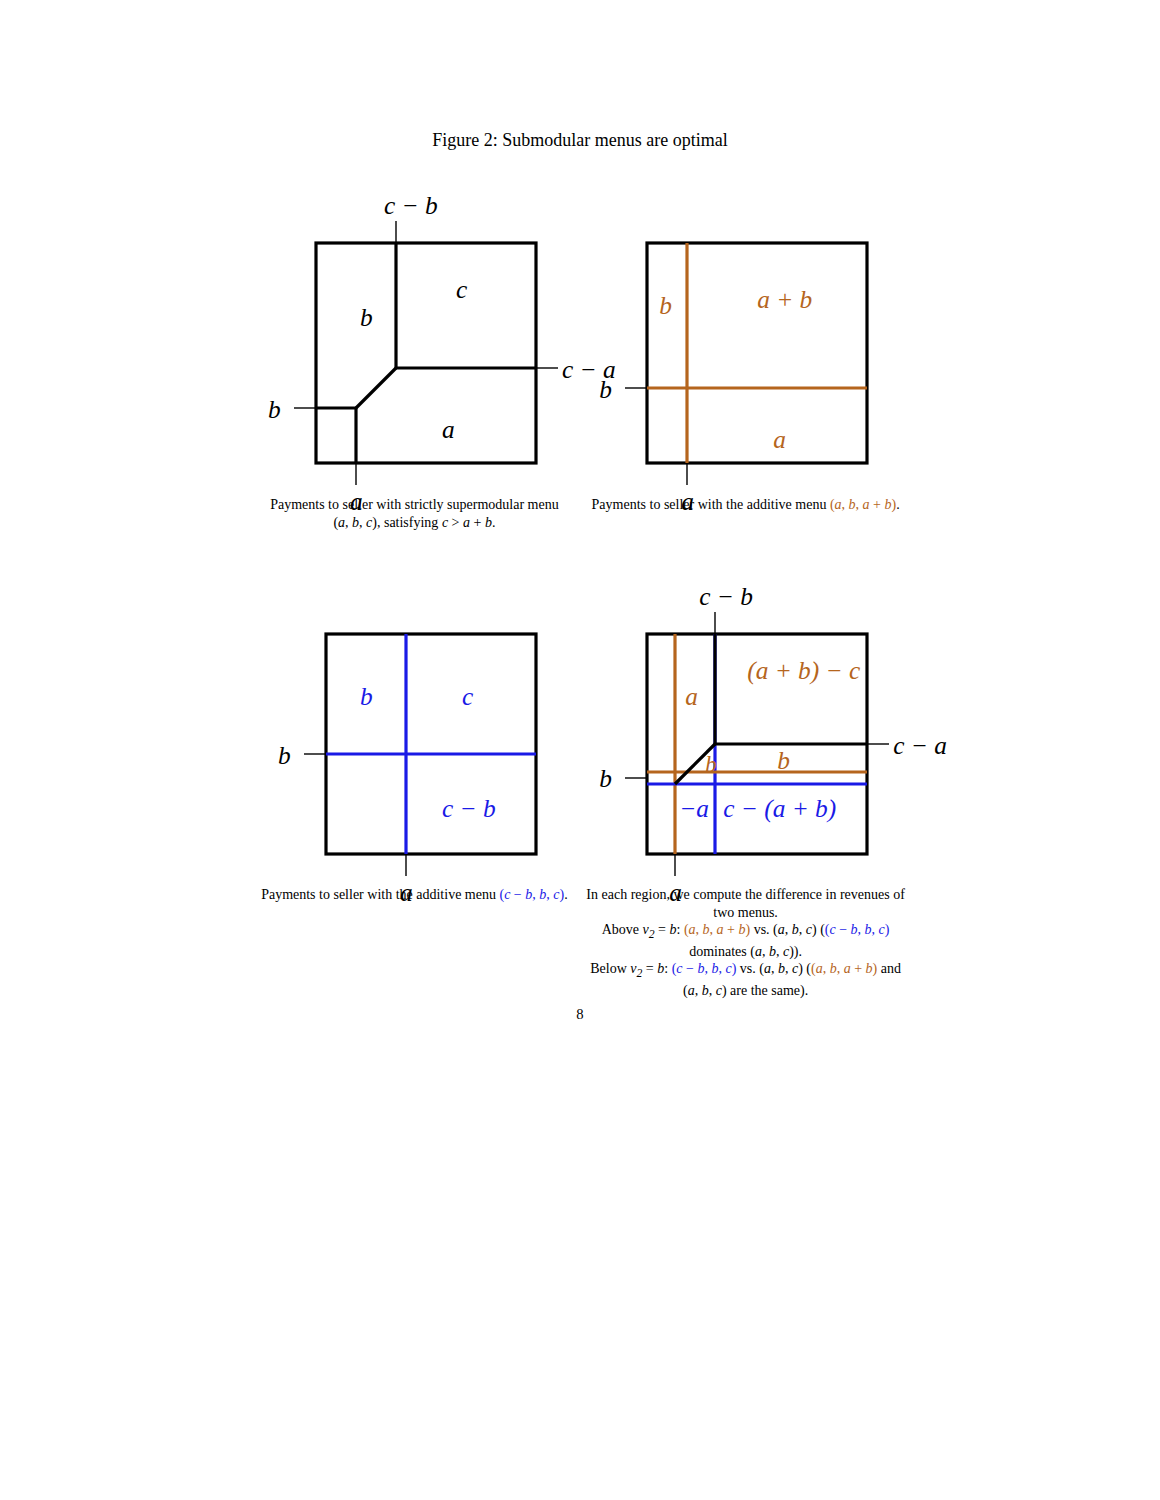Figure 2: Submodular menus are optimal
c − b a b c − a b c a
Payments to seller with strictly supermodular menu
(a, b, c), satisfying c > a + b.
a b b a + b a
Payments to seller with the additive menu (a, b, a + b).
a b b c c − b
Payments to seller with the additive menu (c − b, b, c).
c − b a b c − a a (a + b) − c b b −a c − (a + b)
In each region, we compute the difference in revenues of
two menus.
Above v2 = b: (a, b, a + b) vs. (a, b, c) ((c − b, b, c)
dominates (a, b, c)).
Below v2 = b: (c − b, b, c) vs. (a, b, c) ((a, b, a + b) and
(a, b, c) are the same).
8